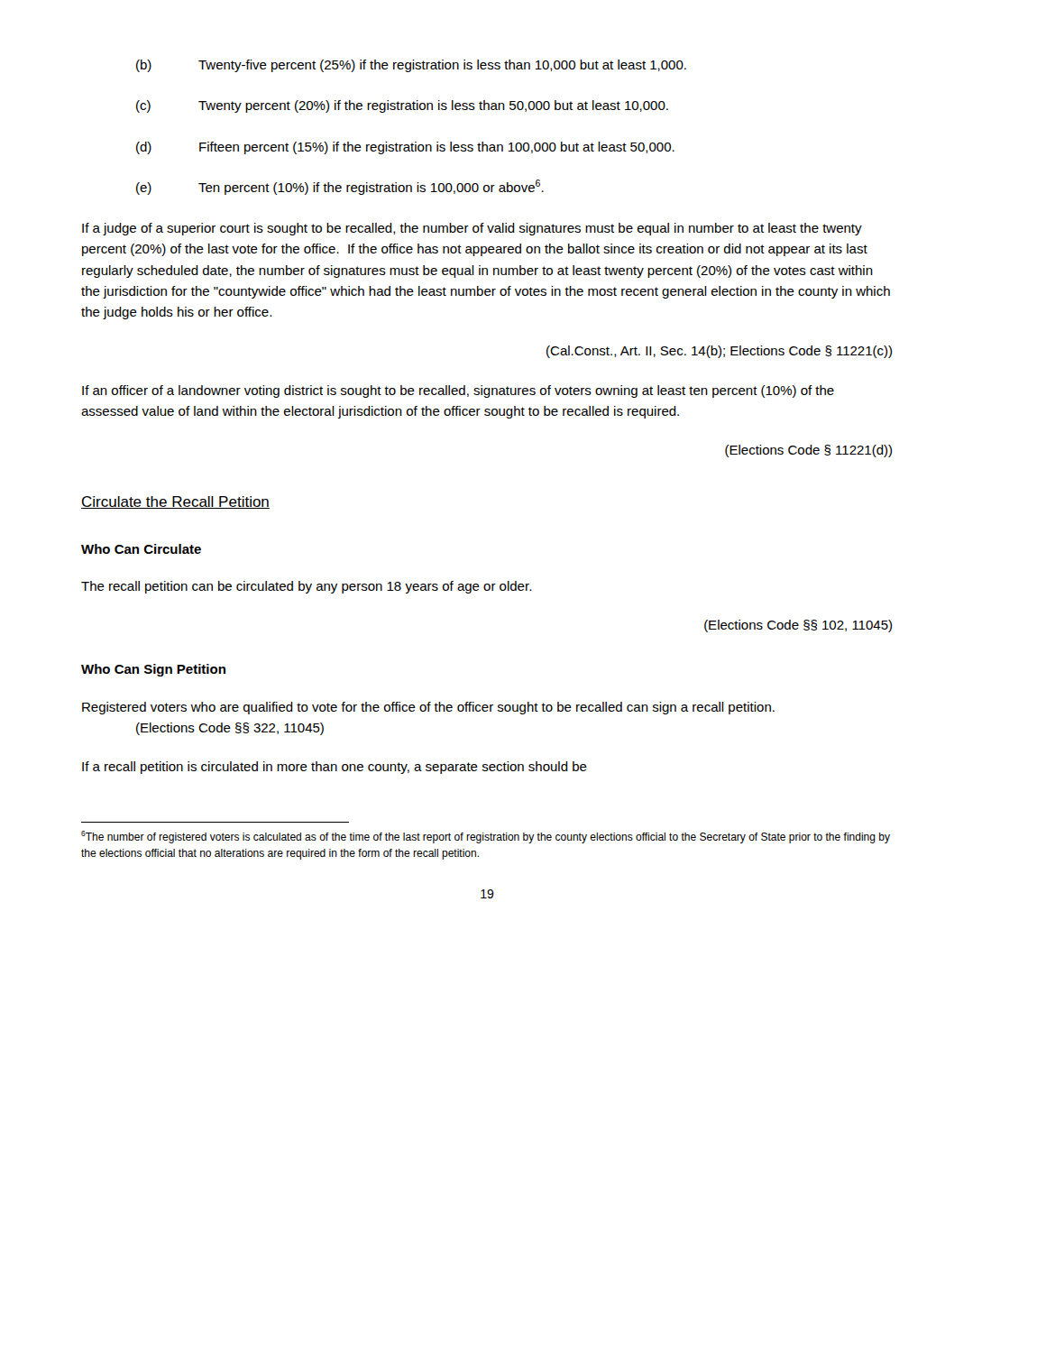(b) Twenty-five percent (25%) if the registration is less than 10,000 but at least 1,000.
(c) Twenty percent (20%) if the registration is less than 50,000 but at least 10,000.
(d) Fifteen percent (15%) if the registration is less than 100,000 but at least 50,000.
(e) Ten percent (10%) if the registration is 100,000 or above6.
If a judge of a superior court is sought to be recalled, the number of valid signatures must be equal in number to at least the twenty percent (20%) of the last vote for the office. If the office has not appeared on the ballot since its creation or did not appear at its last regularly scheduled date, the number of signatures must be equal in number to at least twenty percent (20%) of the votes cast within the jurisdiction for the "countywide office" which had the least number of votes in the most recent general election in the county in which the judge holds his or her office.
(Cal.Const., Art. II, Sec. 14(b); Elections Code § 11221(c))
If an officer of a landowner voting district is sought to be recalled, signatures of voters owning at least ten percent (10%) of the assessed value of land within the electoral jurisdiction of the officer sought to be recalled is required.
(Elections Code § 11221(d))
Circulate the Recall Petition
Who Can Circulate
The recall petition can be circulated by any person 18 years of age or older.
(Elections Code §§ 102, 11045)
Who Can Sign Petition
Registered voters who are qualified to vote for the office of the officer sought to be recalled can sign a recall petition.(Elections Code §§ 322, 11045)
If a recall petition is circulated in more than one county, a separate section should be
6The number of registered voters is calculated as of the time of the last report of registration by the county elections official to the Secretary of State prior to the finding by the elections official that no alterations are required in the form of the recall petition.
19